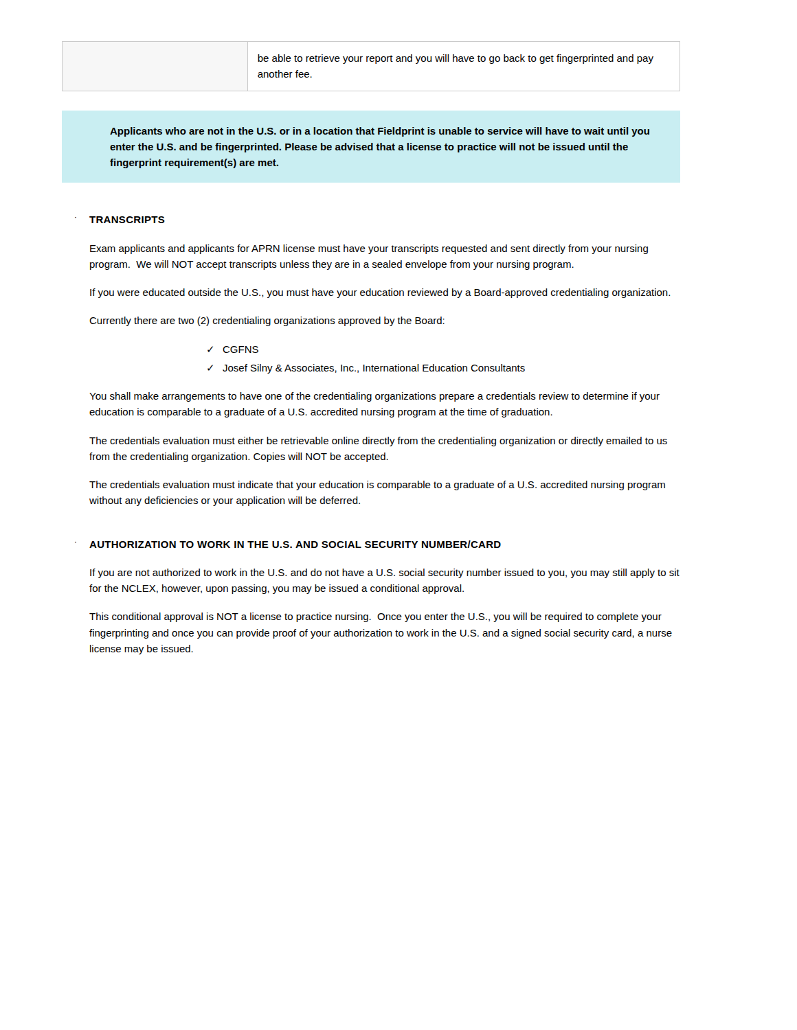| | be able to retrieve your report and you will have to go back to get fingerprinted and pay another fee. |
Applicants who are not in the U.S. or in a location that Fieldprint is unable to service will have to wait until you enter the U.S. and be fingerprinted. Please be advised that a license to practice will not be issued until the fingerprint requirement(s) are met.
·
TRANSCRIPTS
Exam applicants and applicants for APRN license must have your transcripts requested and sent directly from your nursing program. We will NOT accept transcripts unless they are in a sealed envelope from your nursing program.
If you were educated outside the U.S., you must have your education reviewed by a Board-approved credentialing organization.
Currently there are two (2) credentialing organizations approved by the Board:
CGFNS
Josef Silny & Associates, Inc., International Education Consultants
You shall make arrangements to have one of the credentialing organizations prepare a credentials review to determine if your education is comparable to a graduate of a U.S. accredited nursing program at the time of graduation.
The credentials evaluation must either be retrievable online directly from the credentialing organization or directly emailed to us from the credentialing organization. Copies will NOT be accepted.
The credentials evaluation must indicate that your education is comparable to a graduate of a U.S. accredited nursing program without any deficiencies or your application will be deferred.
·
AUTHORIZATION TO WORK IN THE U.S. AND SOCIAL SECURITY NUMBER/CARD
If you are not authorized to work in the U.S. and do not have a U.S. social security number issued to you, you may still apply to sit for the NCLEX, however, upon passing, you may be issued a conditional approval.
This conditional approval is NOT a license to practice nursing. Once you enter the U.S., you will be required to complete your fingerprinting and once you can provide proof of your authorization to work in the U.S. and a signed social security card, a nurse license may be issued.